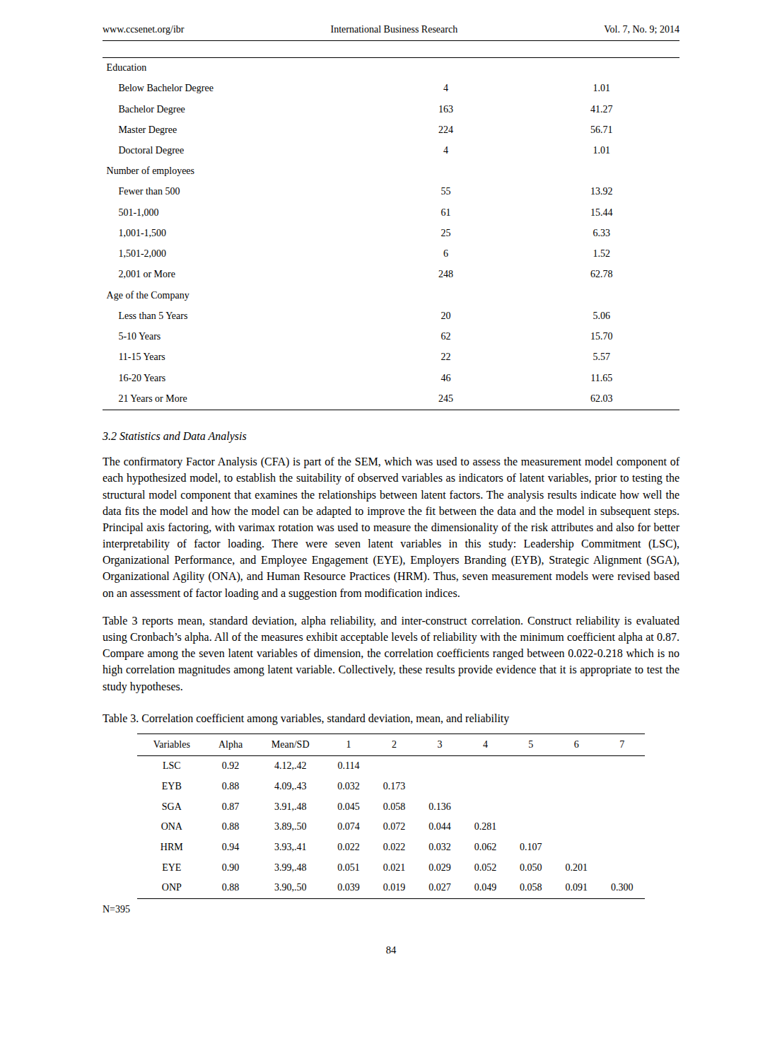www.ccsenet.org/ibr
International Business Research
Vol. 7, No. 9; 2014
| Education | | |
| Below Bachelor Degree | 4 | 1.01 |
| Bachelor Degree | 163 | 41.27 |
| Master Degree | 224 | 56.71 |
| Doctoral Degree | 4 | 1.01 |
| Number of employees | | |
| Fewer than 500 | 55 | 13.92 |
| 501-1,000 | 61 | 15.44 |
| 1,001-1,500 | 25 | 6.33 |
| 1,501-2,000 | 6 | 1.52 |
| 2,001 or More | 248 | 62.78 |
| Age of the Company | | |
| Less than 5 Years | 20 | 5.06 |
| 5-10 Years | 62 | 15.70 |
| 11-15 Years | 22 | 5.57 |
| 16-20 Years | 46 | 11.65 |
| 21 Years or More | 245 | 62.03 |
3.2 Statistics and Data Analysis
The confirmatory Factor Analysis (CFA) is part of the SEM, which was used to assess the measurement model component of each hypothesized model, to establish the suitability of observed variables as indicators of latent variables, prior to testing the structural model component that examines the relationships between latent factors. The analysis results indicate how well the data fits the model and how the model can be adapted to improve the fit between the data and the model in subsequent steps. Principal axis factoring, with varimax rotation was used to measure the dimensionality of the risk attributes and also for better interpretability of factor loading. There were seven latent variables in this study: Leadership Commitment (LSC), Organizational Performance, and Employee Engagement (EYE), Employers Branding (EYB), Strategic Alignment (SGA), Organizational Agility (ONA), and Human Resource Practices (HRM). Thus, seven measurement models were revised based on an assessment of factor loading and a suggestion from modification indices.
Table 3 reports mean, standard deviation, alpha reliability, and inter-construct correlation. Construct reliability is evaluated using Cronbach’s alpha. All of the measures exhibit acceptable levels of reliability with the minimum coefficient alpha at 0.87. Compare among the seven latent variables of dimension, the correlation coefficients ranged between 0.022-0.218 which is no high correlation magnitudes among latent variable. Collectively, these results provide evidence that it is appropriate to test the study hypotheses.
Table 3. Correlation coefficient among variables, standard deviation, mean, and reliability
| Variables | Alpha | Mean/SD | 1 | 2 | 3 | 4 | 5 | 6 | 7 |
| --- | --- | --- | --- | --- | --- | --- | --- | --- | --- |
| LSC | 0.92 | 4.12,.42 | 0.114 | | | | | | |
| EYB | 0.88 | 4.09,.43 | 0.032 | 0.173 | | | | | |
| SGA | 0.87 | 3.91,.48 | 0.045 | 0.058 | 0.136 | | | | |
| ONA | 0.88 | 3.89,.50 | 0.074 | 0.072 | 0.044 | 0.281 | | | |
| HRM | 0.94 | 3.93,.41 | 0.022 | 0.022 | 0.032 | 0.062 | 0.107 | | |
| EYE | 0.90 | 3.99,.48 | 0.051 | 0.021 | 0.029 | 0.052 | 0.050 | 0.201 | |
| ONP | 0.88 | 3.90,.50 | 0.039 | 0.019 | 0.027 | 0.049 | 0.058 | 0.091 | 0.300 |
N=395
84